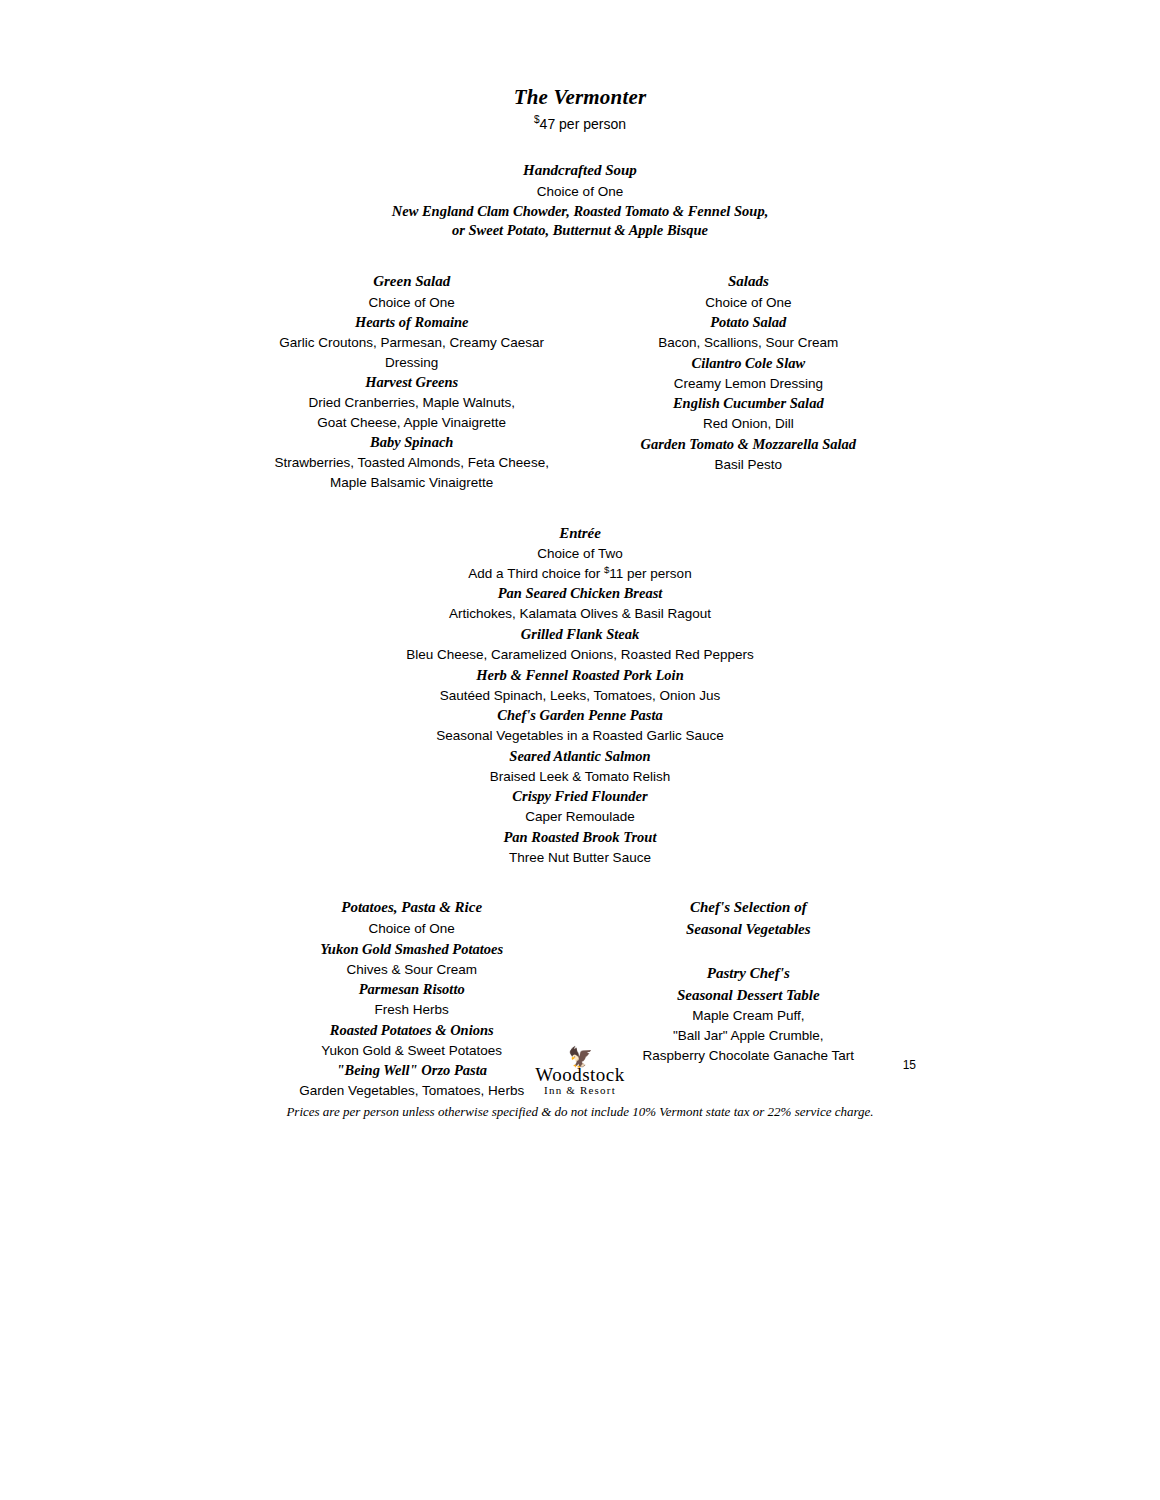The Vermonter
$47 per person
Handcrafted Soup
Choice of One
New England Clam Chowder, Roasted Tomato & Fennel Soup,
or Sweet Potato, Butternut & Apple Bisque
Green Salad
Choice of One
Hearts of Romaine
Garlic Croutons, Parmesan, Creamy Caesar Dressing
Harvest Greens
Dried Cranberries, Maple Walnuts,
Goat Cheese, Apple Vinaigrette
Baby Spinach
Strawberries, Toasted Almonds, Feta Cheese,
Maple Balsamic Vinaigrette
Salads
Choice of One
Potato Salad
Bacon, Scallions, Sour Cream
Cilantro Cole Slaw
Creamy Lemon Dressing
English Cucumber Salad
Red Onion, Dill
Garden Tomato & Mozzarella Salad
Basil Pesto
Entrée
Choice of Two
Add a Third choice for $11 per person
Pan Seared Chicken Breast
Artichokes, Kalamata Olives & Basil Ragout
Grilled Flank Steak
Bleu Cheese, Caramelized Onions, Roasted Red Peppers
Herb & Fennel Roasted Pork Loin
Sautéed Spinach, Leeks, Tomatoes, Onion Jus
Chef's Garden Penne Pasta
Seasonal Vegetables in a Roasted Garlic Sauce
Seared Atlantic Salmon
Braised Leek & Tomato Relish
Crispy Fried Flounder
Caper Remoulade
Pan Roasted Brook Trout
Three Nut Butter Sauce
Potatoes, Pasta & Rice
Choice of One
Yukon Gold Smashed Potatoes
Chives & Sour Cream
Parmesan Risotto
Fresh Herbs
Roasted Potatoes & Onions
Yukon Gold & Sweet Potatoes
"Being Well" Orzo Pasta
Garden Vegetables, Tomatoes, Herbs
Chef's Selection of
Seasonal Vegetables
Pastry Chef's
Seasonal Dessert Table
Maple Cream Puff,
"Ball Jar" Apple Crumble,
Raspberry Chocolate Ganache Tart
15
🦅 Woodstock Inn & Resort
Prices are per person unless otherwise specified & do not include 10% Vermont state tax or 22% service charge.